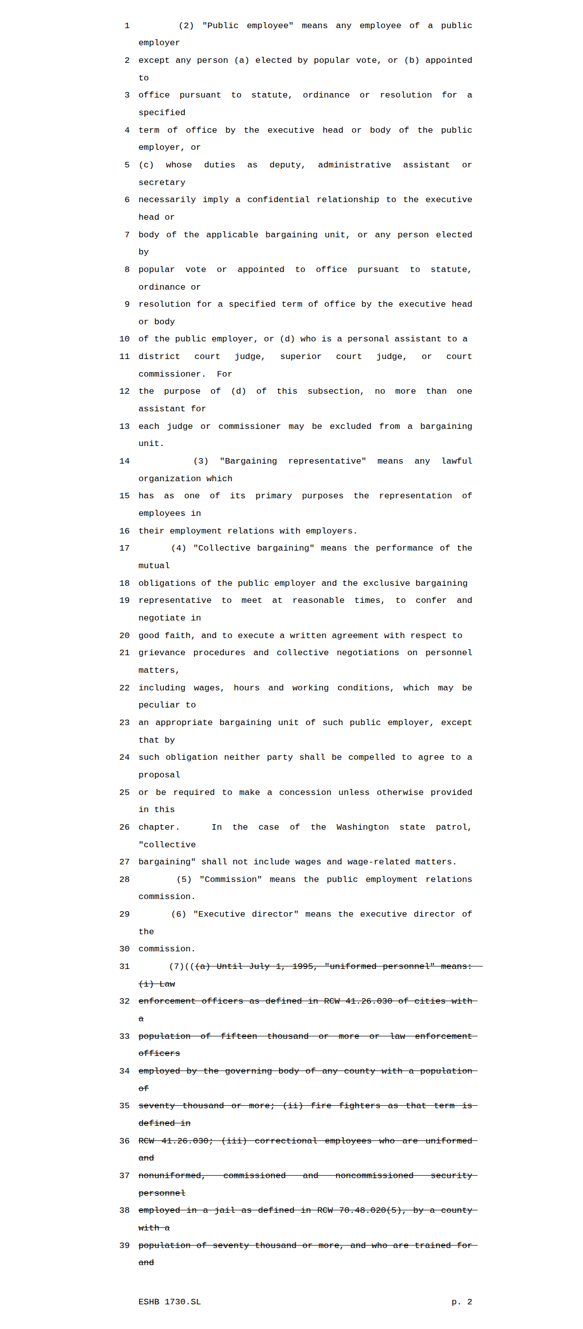(2) "Public employee" means any employee of a public employer
except any person (a) elected by popular vote, or (b) appointed to
office pursuant to statute, ordinance or resolution for a specified
term of office by the executive head or body of the public employer, or
(c) whose duties as deputy, administrative assistant or secretary
necessarily imply a confidential relationship to the executive head or
body of the applicable bargaining unit, or any person elected by
popular vote or appointed to office pursuant to statute, ordinance or
resolution for a specified term of office by the executive head or body
of the public employer, or (d) who is a personal assistant to a
district court judge, superior court judge, or court commissioner. For
the purpose of (d) of this subsection, no more than one assistant for
each judge or commissioner may be excluded from a bargaining unit.
(3) "Bargaining representative" means any lawful organization which
has as one of its primary purposes the representation of employees in
their employment relations with employers.
(4) "Collective bargaining" means the performance of the mutual
obligations of the public employer and the exclusive bargaining
representative to meet at reasonable times, to confer and negotiate in
good faith, and to execute a written agreement with respect to
grievance procedures and collective negotiations on personnel matters,
including wages, hours and working conditions, which may be peculiar to
an appropriate bargaining unit of such public employer, except that by
such obligation neither party shall be compelled to agree to a proposal
or be required to make a concession unless otherwise provided in this
chapter. In the case of the Washington state patrol, "collective
bargaining" shall not include wages and wage-related matters.
(5) "Commission" means the public employment relations commission.
(6) "Executive director" means the executive director of the
commission.
(7)(((a) Until July 1, 1995, "uniformed personnel" means: (i) Law
enforcement officers as defined in RCW 41.26.030 of cities with a
population of fifteen thousand or more or law enforcement officers
employed by the governing body of any county with a population of
seventy thousand or more; (ii) fire fighters as that term is defined in
RCW 41.26.030; (iii) correctional employees who are uniformed and
nonuniformed, commissioned and noncommissioned security personnel
employed in a jail as defined in RCW 70.48.020(5), by a county with a
population of seventy thousand or more, and who are trained for and
ESHB 1730.SL
p. 2